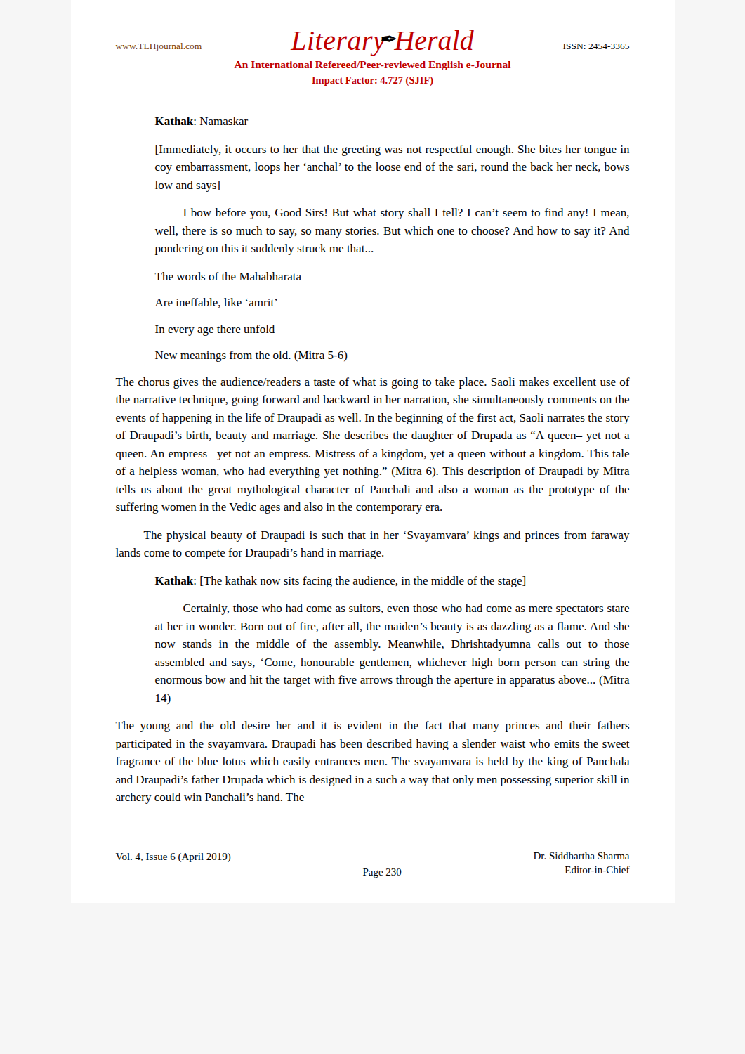www.TLHjournal.com
Literary Herald
ISSN: 2454-3365
An International Refereed/Peer-reviewed English e-Journal
Impact Factor: 4.727 (SJIF)
Kathak: Namaskar
[Immediately, it occurs to her that the greeting was not respectful enough. She bites her tongue in coy embarrassment, loops her ‘anchal’ to the loose end of the sari, round the back her neck, bows low and says]
I bow before you, Good Sirs! But what story shall I tell? I can’t seem to find any! I mean, well, there is so much to say, so many stories. But which one to choose? And how to say it? And pondering on this it suddenly struck me that...
The words of the Mahabharata
Are ineffable, like ‘amrit’
In every age there unfold
New meanings from the old. (Mitra 5-6)
The chorus gives the audience/readers a taste of what is going to take place. Saoli makes excellent use of the narrative technique, going forward and backward in her narration, she simultaneously comments on the events of happening in the life of Draupadi as well. In the beginning of the first act, Saoli narrates the story of Draupadi’s birth, beauty and marriage. She describes the daughter of Drupada as “A queen– yet not a queen. An empress– yet not an empress. Mistress of a kingdom, yet a queen without a kingdom. This tale of a helpless woman, who had everything yet nothing.” (Mitra 6). This description of Draupadi by Mitra tells us about the great mythological character of Panchali and also a woman as the prototype of the suffering women in the Vedic ages and also in the contemporary era.
The physical beauty of Draupadi is such that in her ‘Svayamvara’ kings and princes from faraway lands come to compete for Draupadi’s hand in marriage.
Kathak: [The kathak now sits facing the audience, in the middle of the stage]
Certainly, those who had come as suitors, even those who had come as mere spectators stare at her in wonder. Born out of fire, after all, the maiden’s beauty is as dazzling as a flame. And she now stands in the middle of the assembly. Meanwhile, Dhrishtadyumna calls out to those assembled and says, ‘Come, honourable gentlemen, whichever high born person can string the enormous bow and hit the target with five arrows through the aperture in apparatus above... (Mitra 14)
The young and the old desire her and it is evident in the fact that many princes and their fathers participated in the svayamvara. Draupadi has been described having a slender waist who emits the sweet fragrance of the blue lotus which easily entrances men. The svayamvara is held by the king of Panchala and Draupadi’s father Drupada which is designed in a such a way that only men possessing superior skill in archery could win Panchali’s hand. The
Vol. 4, Issue 6 (April 2019)
Page 230
Dr. Siddhartha Sharma
Editor-in-Chief